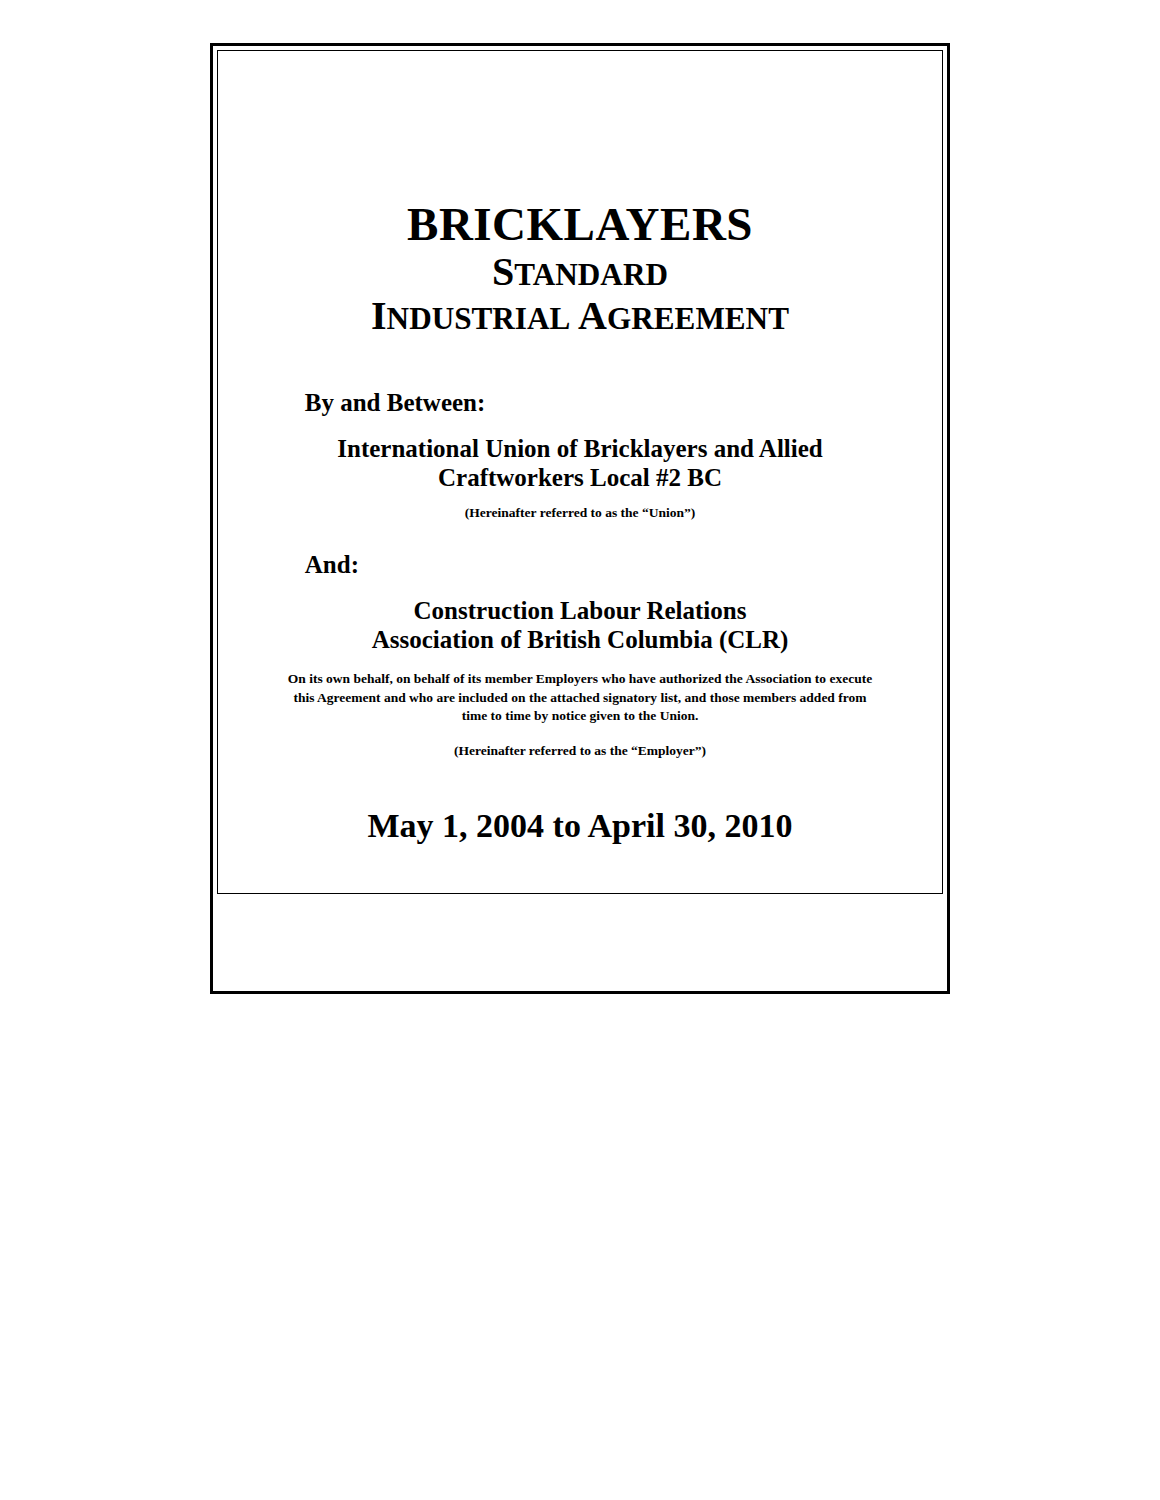BRICKLAYERS STANDARD INDUSTRIAL AGREEMENT
By and Between:
International Union of Bricklayers and Allied Craftworkers Local #2 BC
(Hereinafter referred to as the “Union”)
And:
Construction Labour Relations
Association of British Columbia (CLR)
On its own behalf, on behalf of its member Employers who have authorized the Association to execute this Agreement and who are included on the attached signatory list, and those members added from time to time by notice given to the Union.
(Hereinafter referred to as the “Employer”)
May 1, 2004 to April 30, 2010